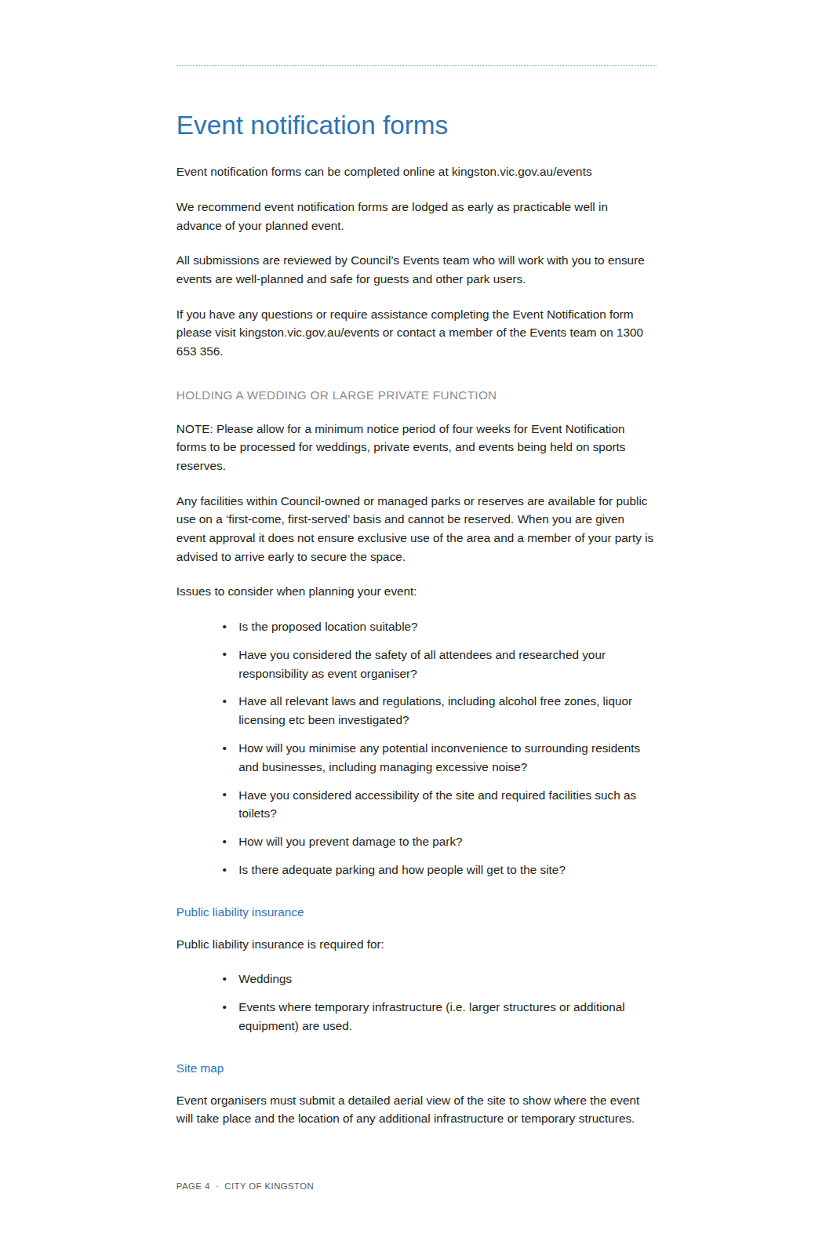Event notification forms
Event notification forms can be completed online at kingston.vic.gov.au/events
We recommend event notification forms are lodged as early as practicable well in advance of your planned event.
All submissions are reviewed by Council’s Events team who will work with you to ensure events are well-planned and safe for guests and other park users.
If you have any questions or require assistance completing the Event Notification form please visit kingston.vic.gov.au/events or contact a member of the Events team on 1300 653 356.
HOLDING A WEDDING OR LARGE PRIVATE FUNCTION
NOTE: Please allow for a minimum notice period of four weeks for Event Notification forms to be processed for weddings, private events, and events being held on sports reserves.
Any facilities within Council-owned or managed parks or reserves are available for public use on a ‘first-come, first-served’ basis and cannot be reserved. When you are given event approval it does not ensure exclusive use of the area and a member of your party is advised to arrive early to secure the space.
Issues to consider when planning your event:
Is the proposed location suitable?
Have you considered the safety of all attendees and researched your responsibility as event organiser?
Have all relevant laws and regulations, including alcohol free zones, liquor licensing etc been investigated?
How will you minimise any potential inconvenience to surrounding residents and businesses, including managing excessive noise?
Have you considered accessibility of the site and required facilities such as toilets?
How will you prevent damage to the park?
Is there adequate parking and how people will get to the site?
Public liability insurance
Public liability insurance is required for:
Weddings
Events where temporary infrastructure (i.e. larger structures or additional equipment) are used.
Site map
Event organisers must submit a detailed aerial view of the site to show where the event will take place and the location of any additional infrastructure or temporary structures.
PAGE 4 · CITY OF KINGSTON